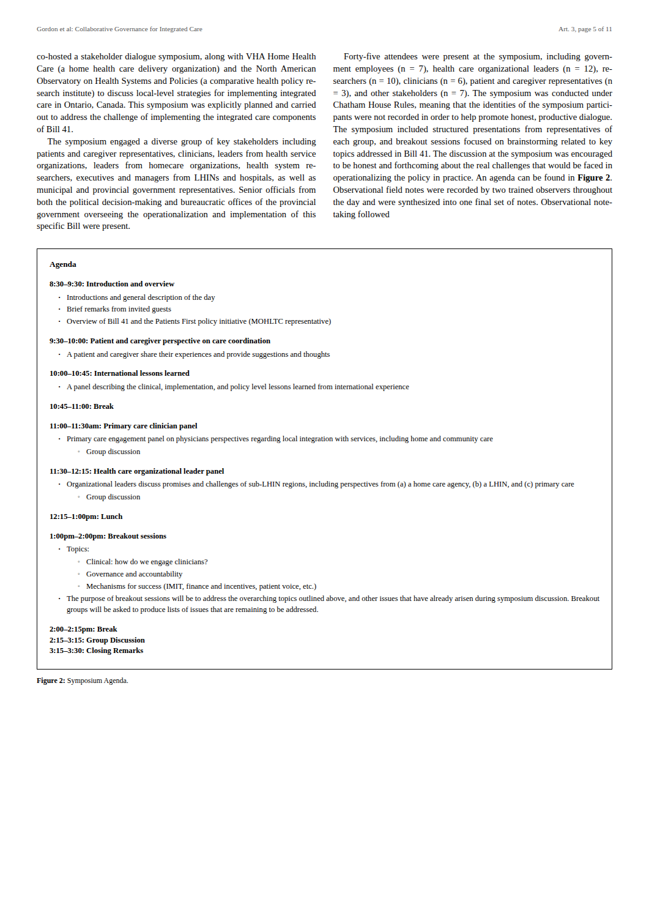Gordon et al: Collaborative Governance for Integrated Care Art. 3, page 5 of 11
co-hosted a stakeholder dialogue symposium, along with VHA Home Health Care (a home health care delivery organization) and the North American Observatory on Health Systems and Policies (a comparative health policy research institute) to discuss local-level strategies for implementing integrated care in Ontario, Canada. This symposium was explicitly planned and carried out to address the challenge of implementing the integrated care components of Bill 41.
The symposium engaged a diverse group of key stakeholders including patients and caregiver representatives, clinicians, leaders from health service organizations, leaders from homecare organizations, health system researchers, executives and managers from LHINs and hospitals, as well as municipal and provincial government representatives. Senior officials from both the political decision-making and bureaucratic offices of the provincial government overseeing the operationalization and implementation of this specific Bill were present.
Forty-five attendees were present at the symposium, including government employees (n = 7), health care organizational leaders (n = 12), researchers (n = 10), clinicians (n = 6), patient and caregiver representatives (n = 3), and other stakeholders (n = 7). The symposium was conducted under Chatham House Rules, meaning that the identities of the symposium participants were not recorded in order to help promote honest, productive dialogue. The symposium included structured presentations from representatives of each group, and breakout sessions focused on brainstorming related to key topics addressed in Bill 41. The discussion at the symposium was encouraged to be honest and forthcoming about the real challenges that would be faced in operationalizing the policy in practice. An agenda can be found in Figure 2. Observational field notes were recorded by two trained observers throughout the day and were synthesized into one final set of notes. Observational notetaking followed
Agenda
8:30–9:30: Introduction and overview
Introductions and general description of the day
Brief remarks from invited guests
Overview of Bill 41 and the Patients First policy initiative (MOHLTC representative)
9:30–10:00: Patient and caregiver perspective on care coordination
A patient and caregiver share their experiences and provide suggestions and thoughts
10:00–10:45: International lessons learned
A panel describing the clinical, implementation, and policy level lessons learned from international experience
10:45–11:00: Break
11:00–11:30am: Primary care clinician panel
Primary care engagement panel on physicians perspectives regarding local integration with services, including home and community care
Group discussion
11:30–12:15: Health care organizational leader panel
Organizational leaders discuss promises and challenges of sub-LHIN regions, including perspectives from (a) a home care agency, (b) a LHIN, and (c) primary care
Group discussion
12:15–1:00pm: Lunch
1:00pm–2:00pm: Breakout sessions
Topics:
Clinical: how do we engage clinicians?
Governance and accountability
Mechanisms for success (IMIT, finance and incentives, patient voice, etc.)
The purpose of breakout sessions will be to address the overarching topics outlined above, and other issues that have already arisen during symposium discussion. Breakout groups will be asked to produce lists of issues that are remaining to be addressed.
2:00–2:15pm: Break
2:15–3:15: Group Discussion
3:15–3:30: Closing Remarks
Figure 2: Symposium Agenda.